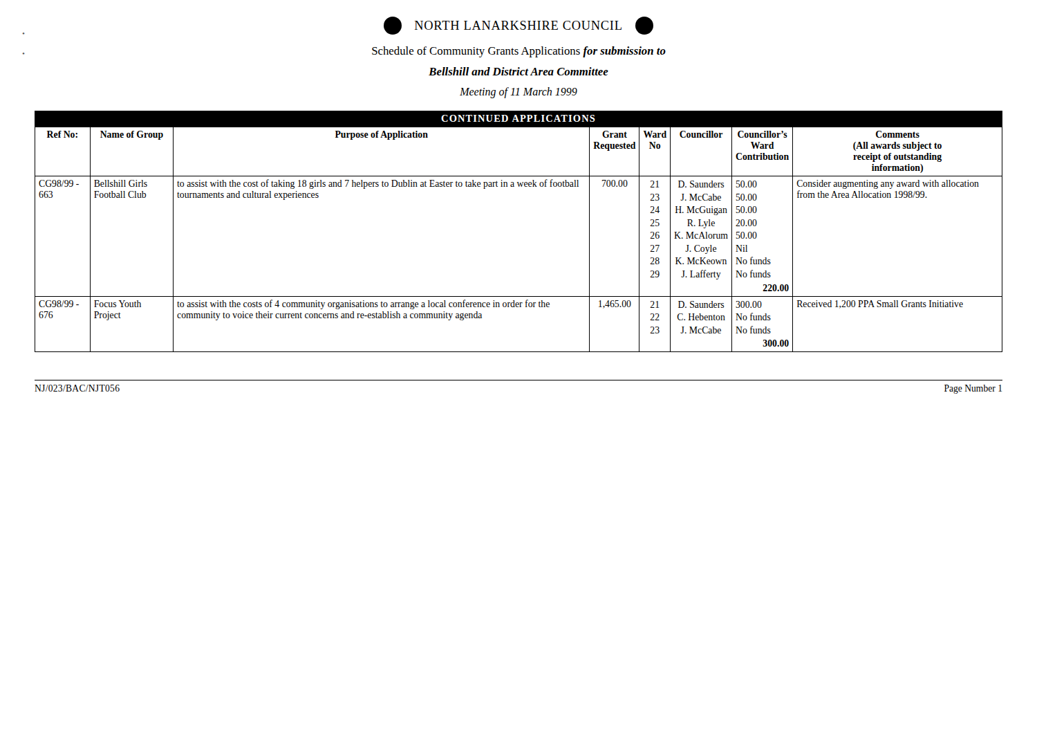•
•
NORTH LANARKSHIRE COUNCIL
Schedule of Community Grants Applications for submission to
Bellshill and District Area Committee
Meeting of 11 March 1999
CONTINUED APPLICATIONS
| Ref No: | Name of Group | Purpose of Application | Grant Requested | Ward No | Councillor | Councillor’s Ward Contribution | Comments (All awards subject to receipt of outstanding information) |
| --- | --- | --- | --- | --- | --- | --- | --- |
| CG98/99 - 663 | Bellshill Girls Football Club | to assist with the cost of taking 18 girls and 7 helpers to Dublin at Easter to take part in a week of football tournaments and cultural experiences | 700.00 | 21 23 24 25 26 27 28 29 | D. Saunders J. McCabe H. McGuigan R. Lyle K. McAlorum J. Coyle K. McKeown J. Lafferty | 50.00 50.00 50.00 20.00 50.00 Nil No funds No funds 220.00 | Consider augmenting any award with allocation from the Area Allocation 1998/99. |
| CG98/99 - 676 | Focus Youth Project | to assist with the costs of 4 community organisations to arrange a local conference in order for the community to voice their current concerns and re-establish a community agenda | 1,465.00 | 21 22 23 | D. Saunders C. Hebenton J. McCabe | 300.00 No funds No funds 300.00 | Received 1,200 PPA Small Grants Initiative |
NJ/023/BAC/NJT056 Page Number 1